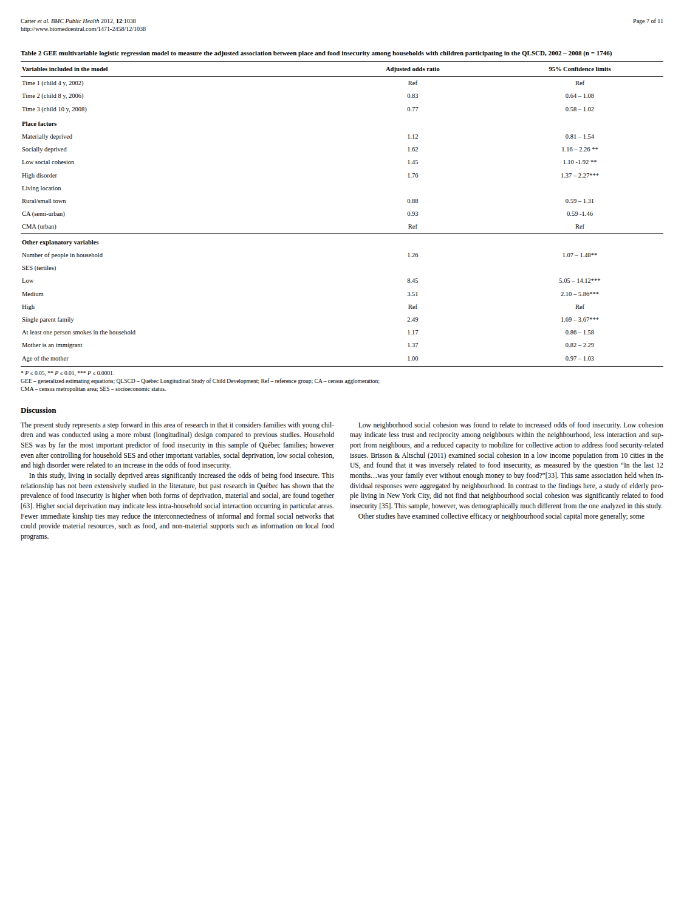Carter et al. BMC Public Health 2012, 12:1038
http://www.biomedcentral.com/1471-2458/12/1038
Page 7 of 11
Table 2 GEE multivariable logistic regression model to measure the adjusted association between place and food insecurity among households with children participating in the QLSCD, 2002 – 2008 (n = 1746)
| Variables included in the model | Adjusted odds ratio | 95% Confidence limits |
| --- | --- | --- |
| Time 1 (child 4 y, 2002) | Ref | Ref |
| Time 2 (child 8 y, 2006) | 0.83 | 0.64 – 1.08 |
| Time 3 (child 10 y, 2008) | 0.77 | 0.58 – 1.02 |
| Place factors | | |
| Materially deprived | 1.12 | 0.81 – 1.54 |
| Socially deprived | 1.62 | 1.16 – 2.26 ** |
| Low social cohesion | 1.45 | 1.10 -1.92 ** |
| High disorder | 1.76 | 1.37 – 2.27*** |
| Living location | | |
| Rural/small town | 0.88 | 0.59 – 1.31 |
| CA (semi-urban) | 0.93 | 0.59 -1.46 |
| CMA (urban) | Ref | Ref |
| Other explanatory variables | | |
| Number of people in household | 1.26 | 1.07 – 1.48** |
| SES (tertiles) | | |
| Low | 8.45 | 5.05 – 14.12*** |
| Medium | 3.51 | 2.10 – 5.86*** |
| High | Ref | Ref |
| Single parent family | 2.49 | 1.69 – 3.67*** |
| At least one person smokes in the household | 1.17 | 0.86 – 1.58 |
| Mother is an immigrant | 1.37 | 0.82 – 2.29 |
| Age of the mother | 1.00 | 0.97 – 1.03 |
* P ≤ 0.05, ** P ≤ 0.01, *** P ≤ 0.0001.
GEE – generalized estimating equations; QLSCD – Québec Longitudinal Study of Child Development; Ref – reference group; CA – census agglomeration;
CMA – census metropolitan area; SES – socioeconomic status.
Discussion
The present study represents a step forward in this area of research in that it considers families with young children and was conducted using a more robust (longitudinal) design compared to previous studies. Household SES was by far the most important predictor of food insecurity in this sample of Québec families; however even after controlling for household SES and other important variables, social deprivation, low social cohesion, and high disorder were related to an increase in the odds of food insecurity.
In this study, living in socially deprived areas significantly increased the odds of being food insecure. This relationship has not been extensively studied in the literature, but past research in Québec has shown that the prevalence of food insecurity is higher when both forms of deprivation, material and social, are found together [63]. Higher social deprivation may indicate less intra-household social interaction occurring in particular areas. Fewer immediate kinship ties may reduce the interconnectedness of informal and formal social networks that could provide material resources, such as food, and non-material supports such as information on local food programs.
Low neighborhood social cohesion was found to relate to increased odds of food insecurity. Low cohesion may indicate less trust and reciprocity among neighbours within the neighbourhood, less interaction and support from neighbours, and a reduced capacity to mobilize for collective action to address food security-related issues. Brisson & Altschul (2011) examined social cohesion in a low income population from 10 cities in the US, and found that it was inversely related to food insecurity, as measured by the question “In the last 12 months…was your family ever without enough money to buy food?”[33]. This same association held when individual responses were aggregated by neighbourhood. In contrast to the findings here, a study of elderly people living in New York City, did not find that neighbourhood social cohesion was significantly related to food insecurity [35]. This sample, however, was demographically much different from the one analyzed in this study.
Other studies have examined collective efficacy or neighbourhood social capital more generally; some